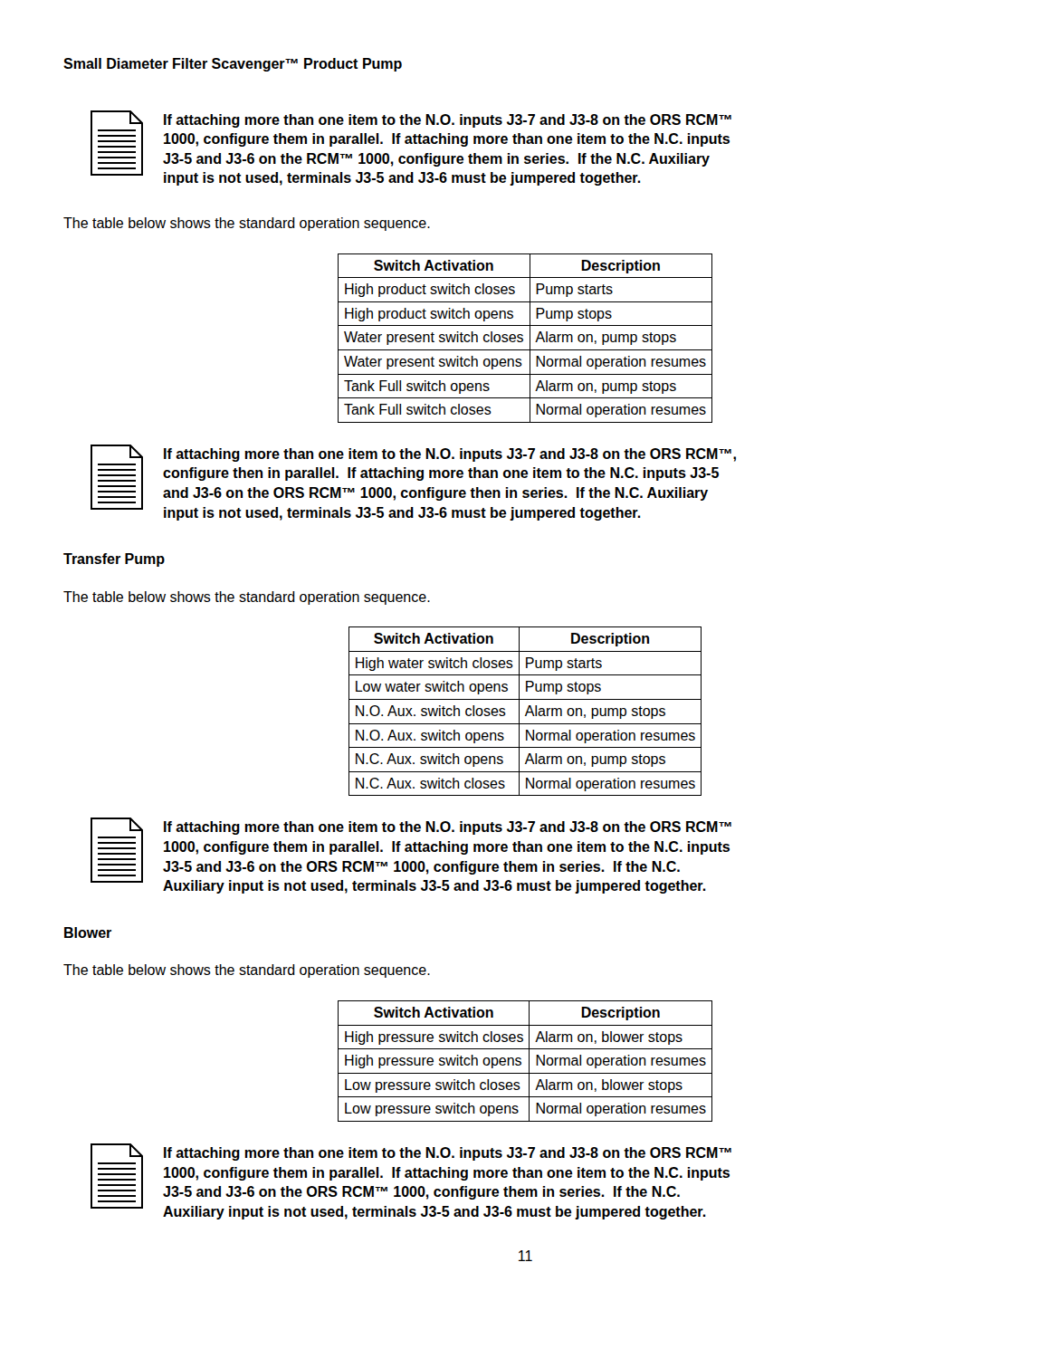Small Diameter Filter Scavenger™ Product Pump
If attaching more than one item to the N.O. inputs J3-7 and J3-8 on the ORS RCM™ 1000, configure them in parallel. If attaching more than one item to the N.C. inputs J3-5 and J3-6 on the RCM™ 1000, configure them in series. If the N.C. Auxiliary input is not used, terminals J3-5 and J3-6 must be jumpered together.
The table below shows the standard operation sequence.
| Switch Activation | Description |
| --- | --- |
| High product switch closes | Pump starts |
| High product switch opens | Pump stops |
| Water present switch closes | Alarm on, pump stops |
| Water present switch opens | Normal operation resumes |
| Tank Full switch opens | Alarm on, pump stops |
| Tank Full switch closes | Normal operation resumes |
If attaching more than one item to the N.O. inputs J3-7 and J3-8 on the ORS RCM™, configure then in parallel. If attaching more than one item to the N.C. inputs J3-5 and J3-6 on the ORS RCM™ 1000, configure then in series. If the N.C. Auxiliary input is not used, terminals J3-5 and J3-6 must be jumpered together.
Transfer Pump
The table below shows the standard operation sequence.
| Switch Activation | Description |
| --- | --- |
| High water switch closes | Pump starts |
| Low water switch opens | Pump stops |
| N.O. Aux. switch closes | Alarm on, pump stops |
| N.O. Aux. switch opens | Normal operation resumes |
| N.C. Aux. switch opens | Alarm on, pump stops |
| N.C. Aux. switch closes | Normal operation resumes |
If attaching more than one item to the N.O. inputs J3-7 and J3-8 on the ORS RCM™ 1000, configure them in parallel. If attaching more than one item to the N.C. inputs J3-5 and J3-6 on the ORS RCM™ 1000, configure them in series. If the N.C. Auxiliary input is not used, terminals J3-5 and J3-6 must be jumpered together.
Blower
The table below shows the standard operation sequence.
| Switch Activation | Description |
| --- | --- |
| High pressure switch closes | Alarm on, blower stops |
| High pressure switch opens | Normal operation resumes |
| Low pressure switch closes | Alarm on, blower stops |
| Low pressure switch opens | Normal operation resumes |
If attaching more than one item to the N.O. inputs J3-7 and J3-8 on the ORS RCM™ 1000, configure them in parallel. If attaching more than one item to the N.C. inputs J3-5 and J3-6 on the ORS RCM™ 1000, configure them in series. If the N.C. Auxiliary input is not used, terminals J3-5 and J3-6 must be jumpered together.
11